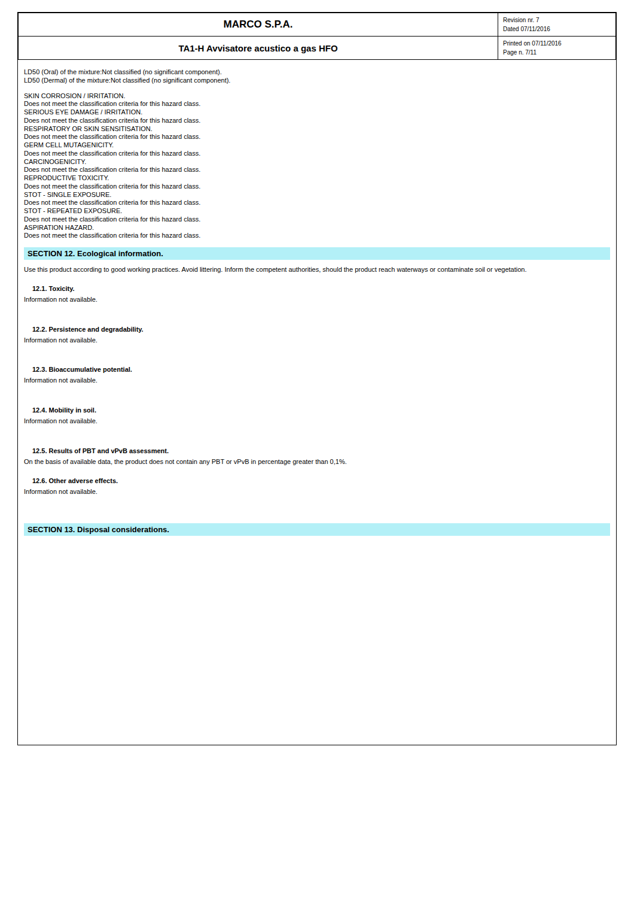| MARCO S.P.A. | Revision nr. 7 Dated 07/11/2016 |
| TA1-H Avvisatore acustico a gas HFO | Printed on 07/11/2016 Page n. 7/11 |
LD50 (Oral) of the mixture:Not classified (no significant component).
LD50 (Dermal) of the mixture:Not classified (no significant component).
SKIN CORROSION / IRRITATION.
Does not meet the classification criteria for this hazard class.
SERIOUS EYE DAMAGE / IRRITATION.
Does not meet the classification criteria for this hazard class.
RESPIRATORY OR SKIN SENSITISATION.
Does not meet the classification criteria for this hazard class.
GERM CELL MUTAGENICITY.
Does not meet the classification criteria for this hazard class.
CARCINOGENICITY.
Does not meet the classification criteria for this hazard class.
REPRODUCTIVE TOXICITY.
Does not meet the classification criteria for this hazard class.
STOT - SINGLE EXPOSURE.
Does not meet the classification criteria for this hazard class.
STOT - REPEATED EXPOSURE.
Does not meet the classification criteria for this hazard class.
ASPIRATION HAZARD.
Does not meet the classification criteria for this hazard class.
SECTION 12. Ecological information.
Use this product according to good working practices. Avoid littering. Inform the competent authorities, should the product reach waterways or contaminate soil or vegetation.
12.1. Toxicity.
Information not available.
12.2. Persistence and degradability.
Information not available.
12.3. Bioaccumulative potential.
Information not available.
12.4. Mobility in soil.
Information not available.
12.5. Results of PBT and vPvB assessment.
On the basis of available data, the product does not contain any PBT or vPvB in percentage greater than 0,1%.
12.6. Other adverse effects.
Information not available.
SECTION 13. Disposal considerations.